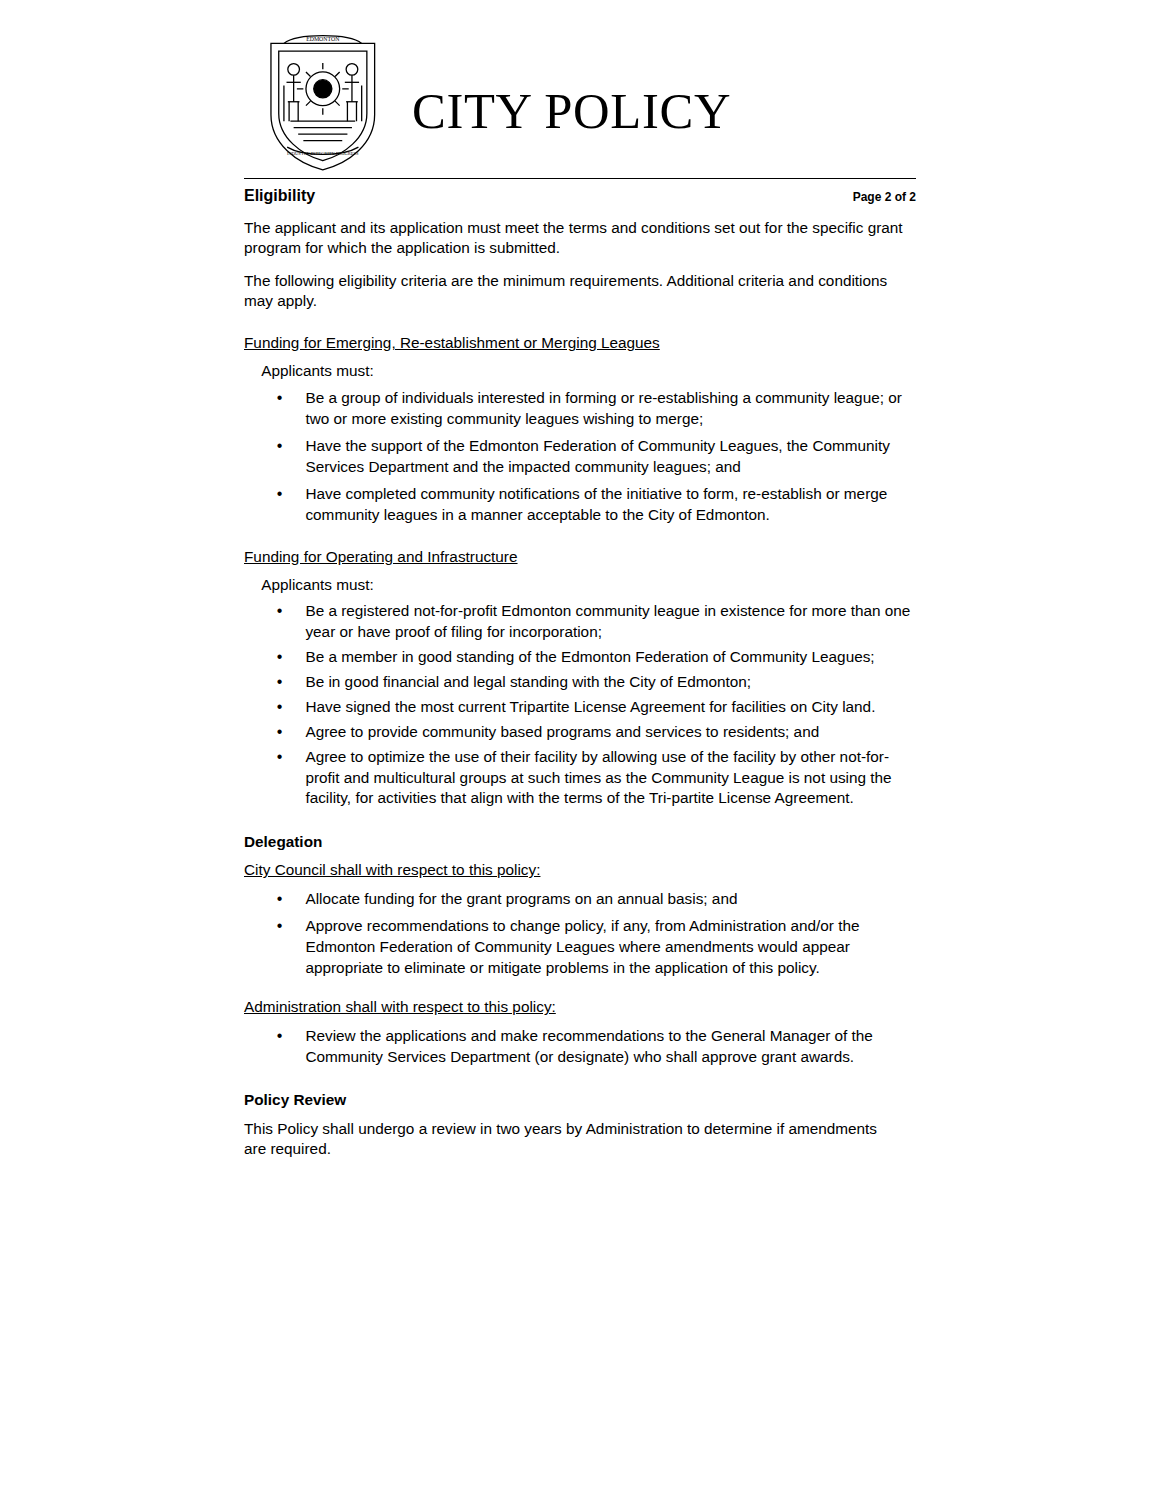EDMONTON INDUSTRY INTEGRITY PROGRESS
CITY POLICY
Eligibility
Page 2 of 2
The applicant and its application must meet the terms and conditions set out for the specific grant program for which the application is submitted.
The following eligibility criteria are the minimum requirements. Additional criteria and conditions may apply.
Funding for Emerging, Re-establishment or Merging Leagues
Applicants must:
Be a group of individuals interested in forming or re-establishing a community league; or two or more existing community leagues wishing to merge;
Have the support of the Edmonton Federation of Community Leagues, the Community Services Department and the impacted community leagues; and
Have completed community notifications of the initiative to form, re-establish or merge community leagues in a manner acceptable to the City of Edmonton.
Funding for Operating and Infrastructure
Applicants must:
Be a registered not-for-profit Edmonton community league in existence for more than one year or have proof of filing for incorporation;
Be a member in good standing of the Edmonton Federation of Community Leagues;
Be in good financial and legal standing with the City of Edmonton;
Have signed the most current Tripartite License Agreement for facilities on City land.
Agree to provide community based programs and services to residents; and
Agree to optimize the use of their facility by allowing use of the facility by other not-for-profit and multicultural groups at such times as the Community League is not using the facility, for activities that align with the terms of the Tri-partite License Agreement.
Delegation
City Council shall with respect to this policy:
Allocate funding for the grant programs on an annual basis; and
Approve recommendations to change policy, if any, from Administration and/or the Edmonton Federation of Community Leagues where amendments would appear appropriate to eliminate or mitigate problems in the application of this policy.
Administration shall with respect to this policy:
Review the applications and make recommendations to the General Manager of the Community Services Department (or designate) who shall approve grant awards.
Policy Review
This Policy shall undergo a review in two years by Administration to determine if amendments
are required.